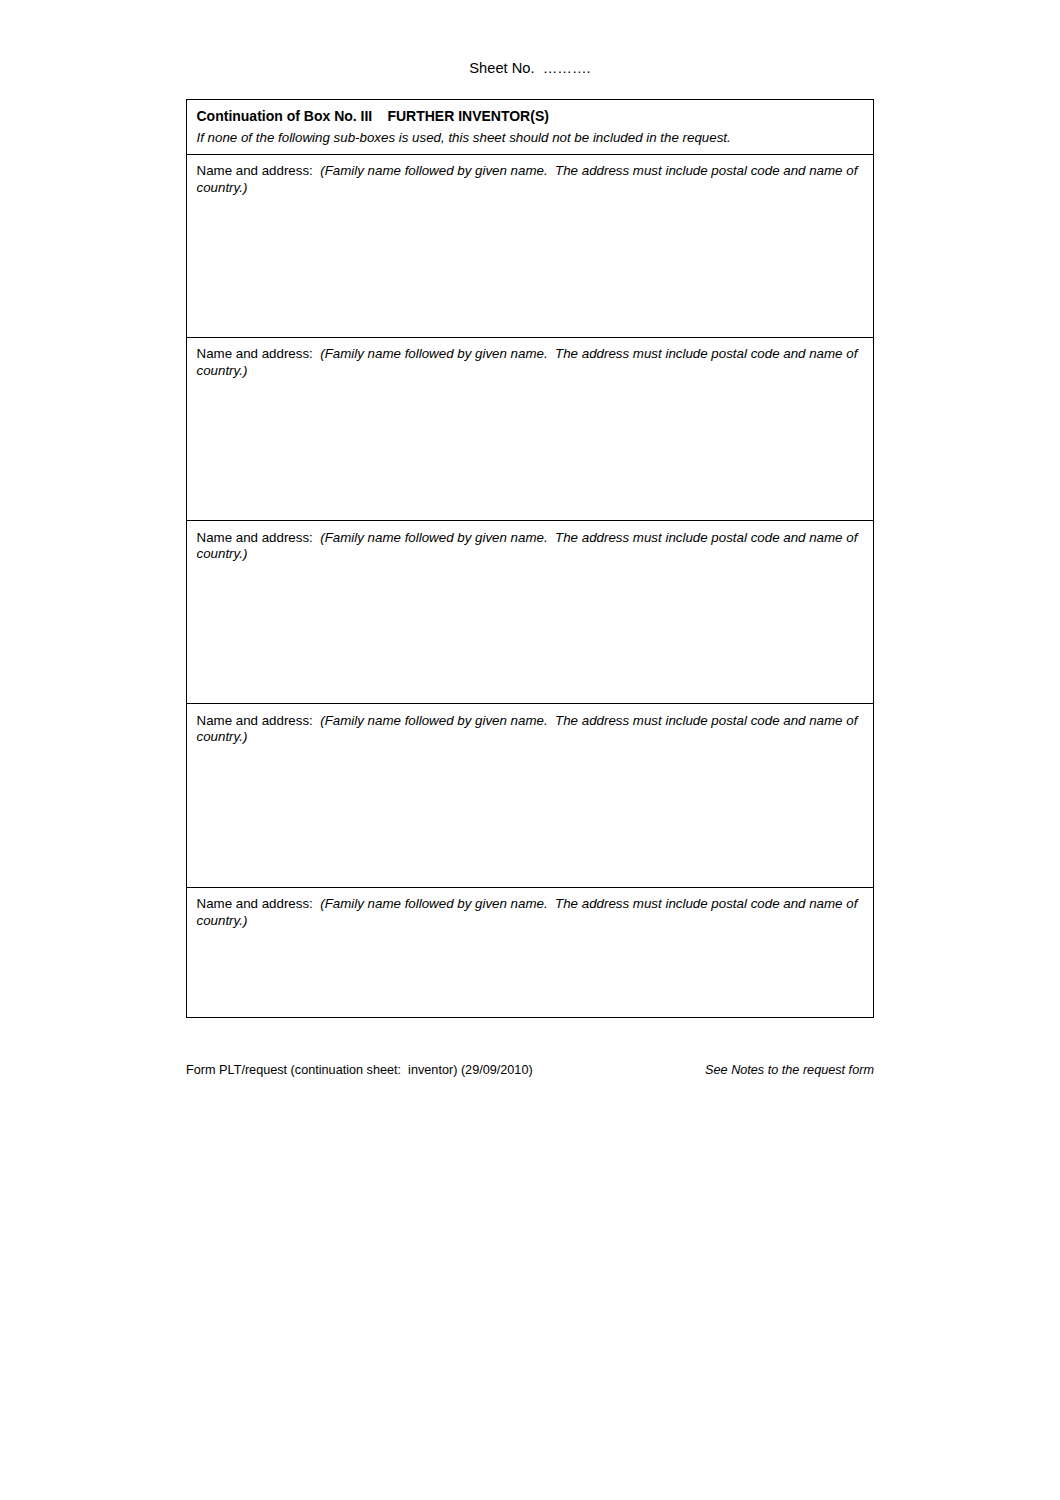Sheet No. ……….
| Continuation of Box No. III FURTHER INVENTOR(S) If none of the following sub-boxes is used, this sheet should not be included in the request. |
| Name and address: (Family name followed by given name. The address must include postal code and name of country.) |
| Name and address: (Family name followed by given name. The address must include postal code and name of country.) |
| Name and address: (Family name followed by given name. The address must include postal code and name of country.) |
| Name and address: (Family name followed by given name. The address must include postal code and name of country.) |
| Name and address: (Family name followed by given name. The address must include postal code and name of country.) |
Form PLT/request (continuation sheet: inventor) (29/09/2010)
See Notes to the request form